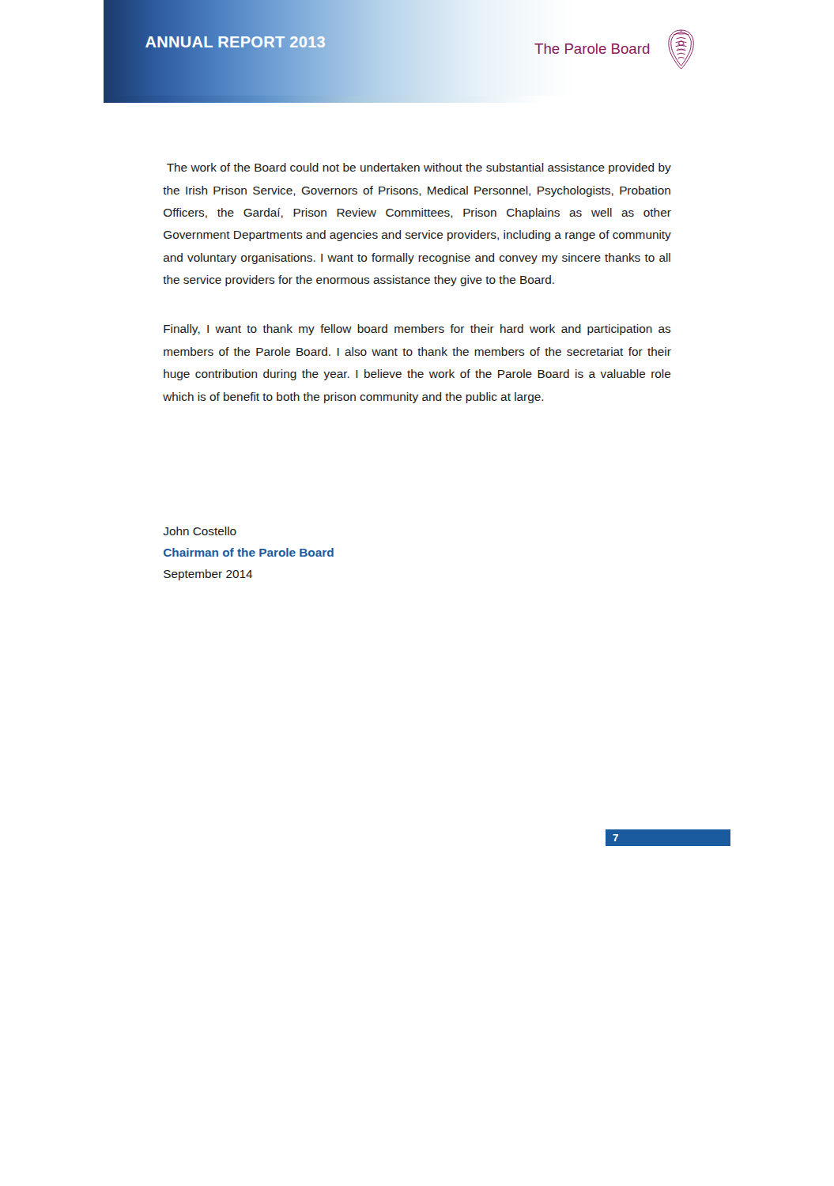ANNUAL REPORT 2013
The Parole Board
Bord Parúil
The work of the Board could not be undertaken without the substantial assistance provided by the Irish Prison Service, Governors of Prisons, Medical Personnel, Psychologists, Probation Officers, the Gardaí, Prison Review Committees, Prison Chaplains as well as other Government Departments and agencies and service providers, including a range of community and voluntary organisations. I want to formally recognise and convey my sincere thanks to all the service providers for the enormous assistance they give to the Board.
Finally, I want to thank my fellow board members for their hard work and participation as members of the Parole Board. I also want to thank the members of the secretariat for their huge contribution during the year. I believe the work of the Parole Board is a valuable role which is of benefit to both the prison community and the public at large.
John Costello
Chairman of the Parole Board
September 2014
7